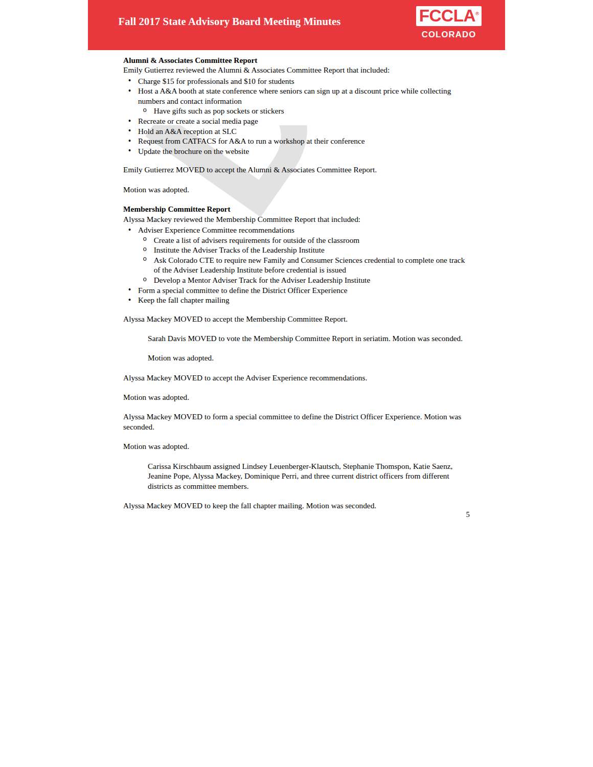Fall 2017 State Advisory Board Meeting Minutes
FCCLA®
COLORADO
DRAFT
Alumni & Associates Committee Report
Emily Gutierrez reviewed the Alumni & Associates Committee Report that included:
Charge $15 for professionals and $10 for students
Host a A&A booth at state conference where seniors can sign up at a discount price while collecting numbers and contact information
Have gifts such as pop sockets or stickers
Recreate or create a social media page
Hold an A&A reception at SLC
Request from CATFACS for A&A to run a workshop at their conference
Update the brochure on the website
Emily Gutierrez MOVED to accept the Alumni & Associates Committee Report.
Motion was adopted.
Membership Committee Report
Alyssa Mackey reviewed the Membership Committee Report that included:
Adviser Experience Committee recommendations
Create a list of advisers requirements for outside of the classroom
Institute the Adviser Tracks of the Leadership Institute
Ask Colorado CTE to require new Family and Consumer Sciences credential to complete one track of the Adviser Leadership Institute before credential is issued
Develop a Mentor Adviser Track for the Adviser Leadership Institute
Form a special committee to define the District Officer Experience
Keep the fall chapter mailing
Alyssa Mackey MOVED to accept the Membership Committee Report.
Sarah Davis MOVED to vote the Membership Committee Report in seriatim. Motion was seconded.
Motion was adopted.
Alyssa Mackey MOVED to accept the Adviser Experience recommendations.
Motion was adopted.
Alyssa Mackey MOVED to form a special committee to define the District Officer Experience. Motion was seconded.
Motion was adopted.
Carissa Kirschbaum assigned Lindsey Leuenberger-Klautsch, Stephanie Thomspon, Katie Saenz, Jeanine Pope, Alyssa Mackey, Dominique Perri, and three current district officers from different districts as committee members.
Alyssa Mackey MOVED to keep the fall chapter mailing. Motion was seconded.
5